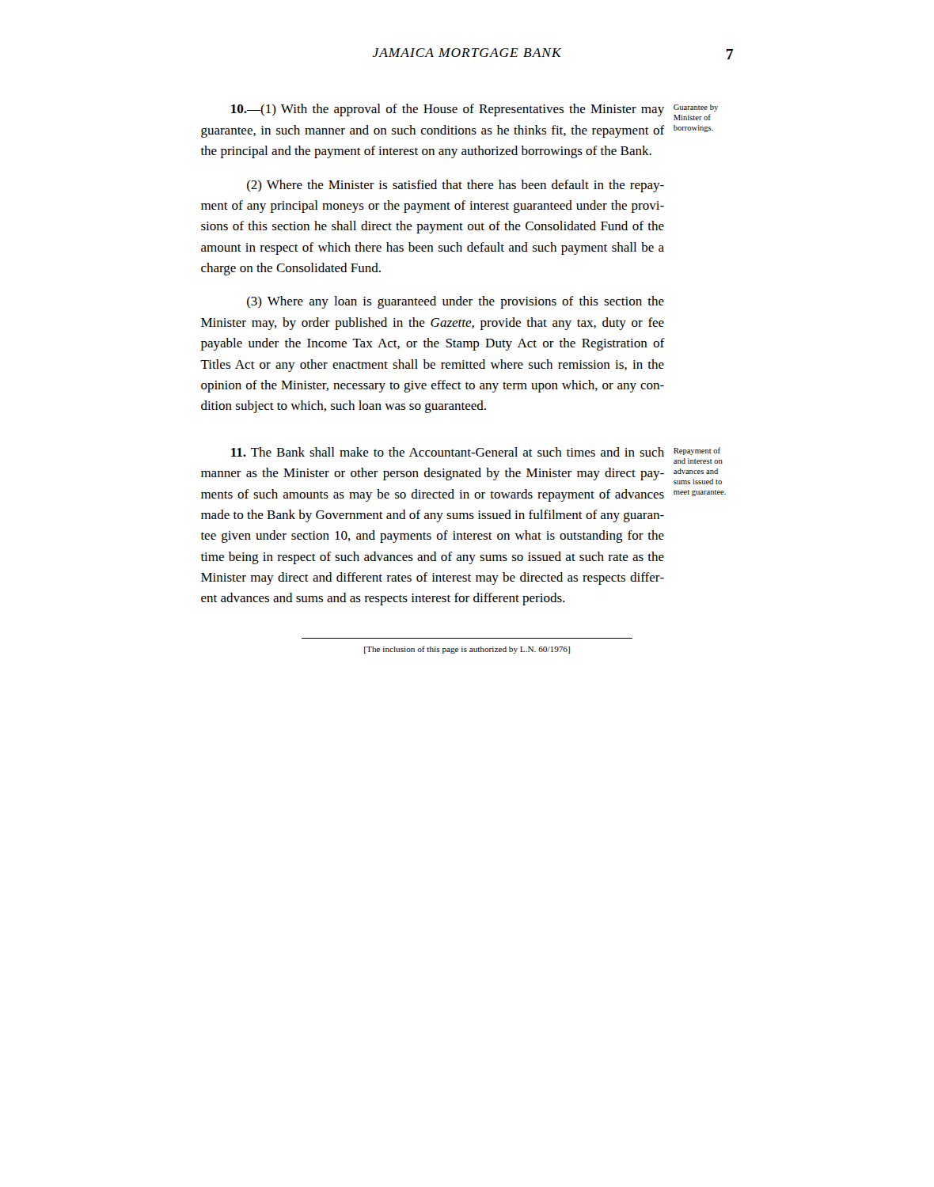JAMAICA MORTGAGE BANK 7
10.—(1) With the approval of the House of Representatives the Minister may guarantee, in such manner and on such conditions as he thinks fit, the repayment of the principal and the payment of interest on any authorized borrowings of the Bank.
(2) Where the Minister is satisfied that there has been default in the repayment of any principal moneys or the payment of interest guaranteed under the provisions of this section he shall direct the payment out of the Consolidated Fund of the amount in respect of which there has been such default and such payment shall be a charge on the Consolidated Fund.
(3) Where any loan is guaranteed under the provisions of this section the Minister may, by order published in the Gazette, provide that any tax, duty or fee payable under the Income Tax Act, or the Stamp Duty Act or the Registration of Titles Act or any other enactment shall be remitted where such remission is, in the opinion of the Minister, necessary to give effect to any term upon which, or any condition subject to which, such loan was so guaranteed.
Guarantee by Minister of borrowings.
11. The Bank shall make to the Accountant-General at such times and in such manner as the Minister or other person designated by the Minister may direct payments of such amounts as may be so directed in or towards repayment of advances made to the Bank by Government and of any sums issued in fulfilment of any guarantee given under section 10, and payments of interest on what is outstanding for the time being in respect of such advances and of any sums so issued at such rate as the Minister may direct and different rates of interest may be directed as respects different advances and sums and as respects interest for different periods.
Repayment of and interest on advances and sums issued to meet guarantee.
[The inclusion of this page is authorized by L.N. 60/1976]